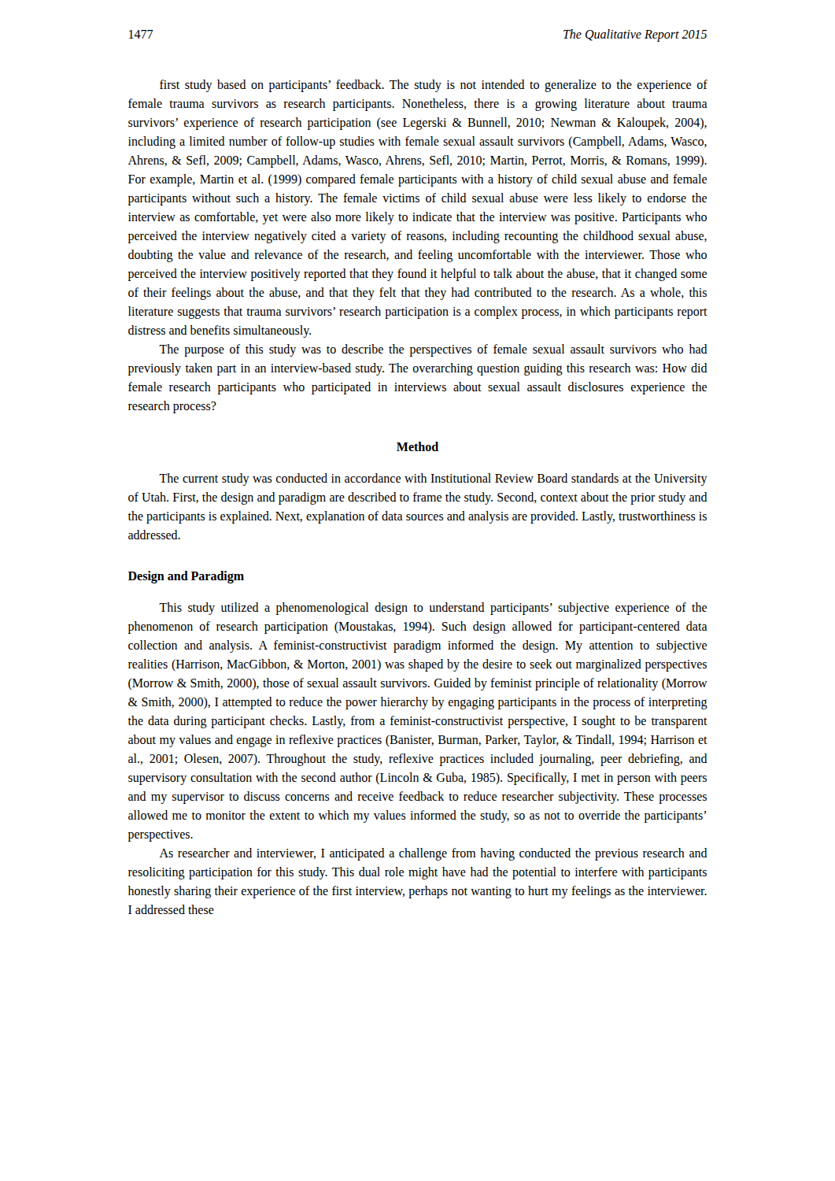1477 The Qualitative Report 2015
first study based on participants’ feedback. The study is not intended to generalize to the experience of female trauma survivors as research participants. Nonetheless, there is a growing literature about trauma survivors’ experience of research participation (see Legerski & Bunnell, 2010; Newman & Kaloupek, 2004), including a limited number of follow-up studies with female sexual assault survivors (Campbell, Adams, Wasco, Ahrens, & Sefl, 2009; Campbell, Adams, Wasco, Ahrens, Sefl, 2010; Martin, Perrot, Morris, & Romans, 1999). For example, Martin et al. (1999) compared female participants with a history of child sexual abuse and female participants without such a history. The female victims of child sexual abuse were less likely to endorse the interview as comfortable, yet were also more likely to indicate that the interview was positive. Participants who perceived the interview negatively cited a variety of reasons, including recounting the childhood sexual abuse, doubting the value and relevance of the research, and feeling uncomfortable with the interviewer. Those who perceived the interview positively reported that they found it helpful to talk about the abuse, that it changed some of their feelings about the abuse, and that they felt that they had contributed to the research. As a whole, this literature suggests that trauma survivors’ research participation is a complex process, in which participants report distress and benefits simultaneously.
The purpose of this study was to describe the perspectives of female sexual assault survivors who had previously taken part in an interview-based study. The overarching question guiding this research was: How did female research participants who participated in interviews about sexual assault disclosures experience the research process?
Method
The current study was conducted in accordance with Institutional Review Board standards at the University of Utah. First, the design and paradigm are described to frame the study. Second, context about the prior study and the participants is explained. Next, explanation of data sources and analysis are provided. Lastly, trustworthiness is addressed.
Design and Paradigm
This study utilized a phenomenological design to understand participants’ subjective experience of the phenomenon of research participation (Moustakas, 1994). Such design allowed for participant-centered data collection and analysis. A feminist-constructivist paradigm informed the design. My attention to subjective realities (Harrison, MacGibbon, & Morton, 2001) was shaped by the desire to seek out marginalized perspectives (Morrow & Smith, 2000), those of sexual assault survivors. Guided by feminist principle of relationality (Morrow & Smith, 2000), I attempted to reduce the power hierarchy by engaging participants in the process of interpreting the data during participant checks. Lastly, from a feminist-constructivist perspective, I sought to be transparent about my values and engage in reflexive practices (Banister, Burman, Parker, Taylor, & Tindall, 1994; Harrison et al., 2001; Olesen, 2007). Throughout the study, reflexive practices included journaling, peer debriefing, and supervisory consultation with the second author (Lincoln & Guba, 1985). Specifically, I met in person with peers and my supervisor to discuss concerns and receive feedback to reduce researcher subjectivity. These processes allowed me to monitor the extent to which my values informed the study, so as not to override the participants’ perspectives.
As researcher and interviewer, I anticipated a challenge from having conducted the previous research and resoliciting participation for this study. This dual role might have had the potential to interfere with participants honestly sharing their experience of the first interview, perhaps not wanting to hurt my feelings as the interviewer. I addressed these